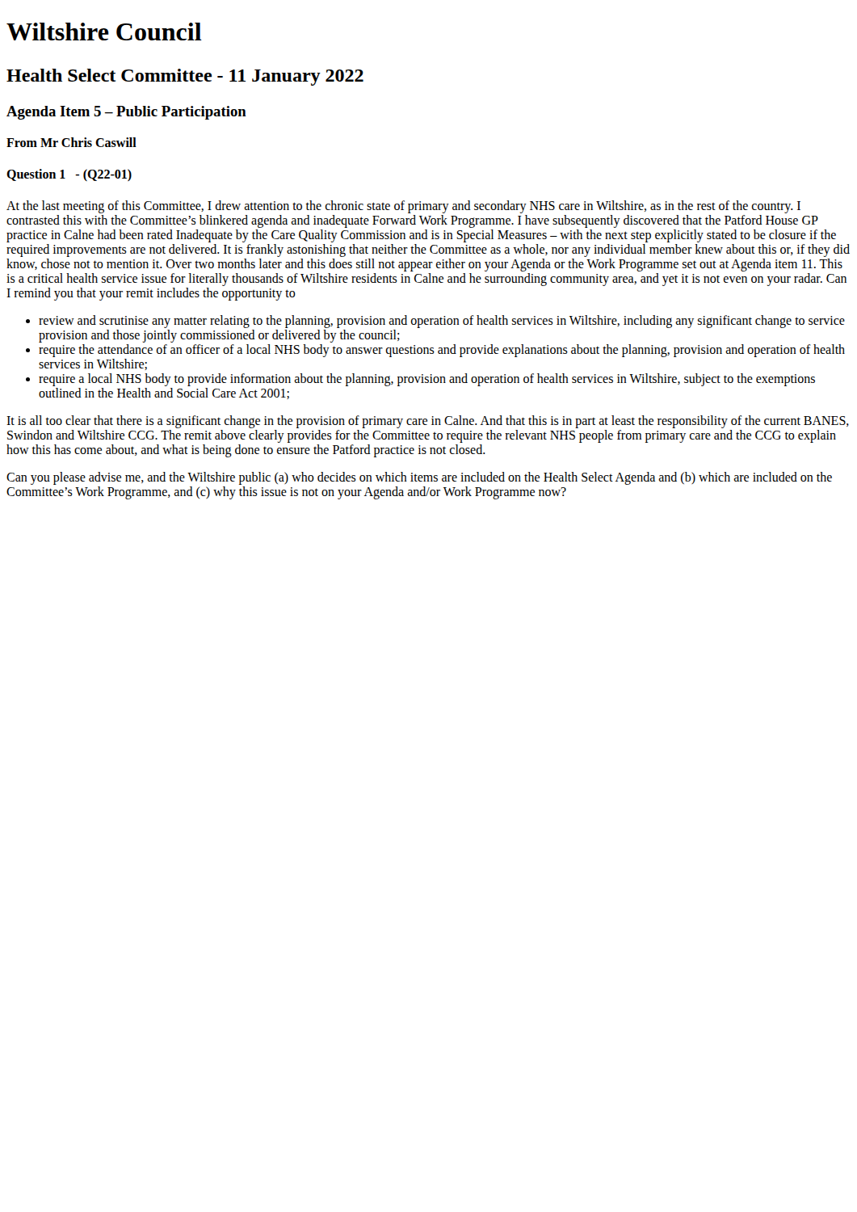Wiltshire Council
Health Select Committee - 11 January 2022
Agenda Item 5 – Public Participation
From Mr Chris Caswill
Question 1 - (Q22-01)
At the last meeting of this Committee, I drew attention to the chronic state of primary and secondary NHS care in Wiltshire, as in the rest of the country. I contrasted this with the Committee’s blinkered agenda and inadequate Forward Work Programme. I have subsequently discovered that the Patford House GP practice in Calne had been rated Inadequate by the Care Quality Commission and is in Special Measures – with the next step explicitly stated to be closure if the required improvements are not delivered. It is frankly astonishing that neither the Committee as a whole, nor any individual member knew about this or, if they did know, chose not to mention it. Over two months later and this does still not appear either on your Agenda or the Work Programme set out at Agenda item 11. This is a critical health service issue for literally thousands of Wiltshire residents in Calne and he surrounding community area, and yet it is not even on your radar. Can I remind you that your remit includes the opportunity to
review and scrutinise any matter relating to the planning, provision and operation of health services in Wiltshire, including any significant change to service provision and those jointly commissioned or delivered by the council;
require the attendance of an officer of a local NHS body to answer questions and provide explanations about the planning, provision and operation of health services in Wiltshire;
require a local NHS body to provide information about the planning, provision and operation of health services in Wiltshire, subject to the exemptions outlined in the Health and Social Care Act 2001;
It is all too clear that there is a significant change in the provision of primary care in Calne. And that this is in part at least the responsibility of the current BANES, Swindon and Wiltshire CCG. The remit above clearly provides for the Committee to require the relevant NHS people from primary care and the CCG to explain how this has come about, and what is being done to ensure the Patford practice is not closed.
Can you please advise me, and the Wiltshire public (a) who decides on which items are included on the Health Select Agenda and (b) which are included on the Committee’s Work Programme, and (c) why this issue is not on your Agenda and/or Work Programme now?